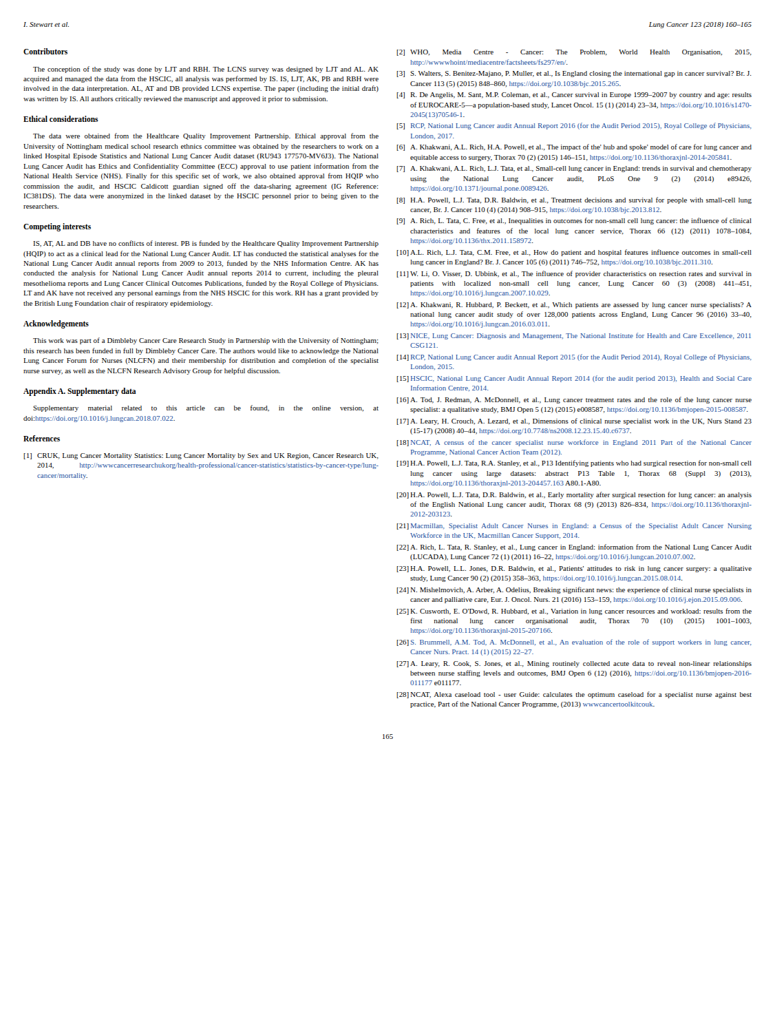I. Stewart et al.
Lung Cancer 123 (2018) 160–165
Contributors
The conception of the study was done by LJT and RBH. The LCNS survey was designed by LJT and AL. AK acquired and managed the data from the HSCIC, all analysis was performed by IS. IS, LJT, AK, PB and RBH were involved in the data interpretation. AL, AT and DB provided LCNS expertise. The paper (including the initial draft) was written by IS. All authors critically reviewed the manuscript and approved it prior to submission.
Ethical considerations
The data were obtained from the Healthcare Quality Improvement Partnership. Ethical approval from the University of Nottingham medical school research ethnics committee was obtained by the researchers to work on a linked Hospital Episode Statistics and National Lung Cancer Audit dataset (RU943 177570-MV6J3). The National Lung Cancer Audit has Ethics and Confidentiality Committee (ECC) approval to use patient information from the National Health Service (NHS). Finally for this specific set of work, we also obtained approval from HQIP who commission the audit, and HSCIC Caldicott guardian signed off the data-sharing agreement (IG Reference: IC381DS). The data were anonymized in the linked dataset by the HSCIC personnel prior to being given to the researchers.
Competing interests
IS, AT, AL and DB have no conflicts of interest. PB is funded by the Healthcare Quality Improvement Partnership (HQIP) to act as a clinical lead for the National Lung Cancer Audit. LT has conducted the statistical analyses for the National Lung Cancer Audit annual reports from 2009 to 2013, funded by the NHS Information Centre. AK has conducted the analysis for National Lung Cancer Audit annual reports 2014 to current, including the pleural mesothelioma reports and Lung Cancer Clinical Outcomes Publications, funded by the Royal College of Physicians. LT and AK have not received any personal earnings from the NHS HSCIC for this work. RH has a grant provided by the British Lung Foundation chair of respiratory epidemiology.
Acknowledgements
This work was part of a Dimbleby Cancer Care Research Study in Partnership with the University of Nottingham; this research has been funded in full by Dimbleby Cancer Care. The authors would like to acknowledge the National Lung Cancer Forum for Nurses (NLCFN) and their membership for distribution and completion of the specialist nurse survey, as well as the NLCFN Research Advisory Group for helpful discussion.
Appendix A. Supplementary data
Supplementary material related to this article can be found, in the online version, at doi:https://doi.org/10.1016/j.lungcan.2018.07.022.
References
[1] CRUK, Lung Cancer Mortality Statistics: Lung Cancer Mortality by Sex and UK Region, Cancer Research UK, 2014, http://wwwcancerresearchukorg/health-professional/cancer-statistics/statistics-by-cancer-type/lung-cancer/mortality.
[2] WHO, Media Centre - Cancer: The Problem, World Health Organisation, 2015, http://wwwwhoint/mediacentre/factsheets/fs297/en/.
[3] S. Walters, S. Benitez-Majano, P. Muller, et al., Is England closing the international gap in cancer survival? Br. J. Cancer 113 (5) (2015) 848–860, https://doi.org/10.1038/bjc.2015.265.
[4] R. De Angelis, M. Sant, M.P. Coleman, et al., Cancer survival in Europe 1999–2007 by country and age: results of EUROCARE-5—a population-based study, Lancet Oncol. 15 (1) (2014) 23–34, https://doi.org/10.1016/s1470-2045(13)70546-1.
[5] RCP, National Lung Cancer audit Annual Report 2016 (for the Audit Period 2015), Royal College of Physicians, London, 2017.
[6] A. Khakwani, A.L. Rich, H.A. Powell, et al., The impact of the' hub and spoke' model of care for lung cancer and equitable access to surgery, Thorax 70 (2) (2015) 146–151, https://doi.org/10.1136/thoraxjnl-2014-205841.
[7] A. Khakwani, A.L. Rich, L.J. Tata, et al., Small-cell lung cancer in England: trends in survival and chemotherapy using the National Lung Cancer audit, PLoS One 9 (2) (2014) e89426, https://doi.org/10.1371/journal.pone.0089426.
[8] H.A. Powell, L.J. Tata, D.R. Baldwin, et al., Treatment decisions and survival for people with small-cell lung cancer, Br. J. Cancer 110 (4) (2014) 908–915, https://doi.org/10.1038/bjc.2013.812.
[9] A. Rich, L. Tata, C. Free, et al., Inequalities in outcomes for non-small cell lung cancer: the influence of clinical characteristics and features of the local lung cancer service, Thorax 66 (12) (2011) 1078–1084, https://doi.org/10.1136/thx.2011.158972.
[10] A.L. Rich, L.J. Tata, C.M. Free, et al., How do patient and hospital features influence outcomes in small-cell lung cancer in England? Br. J. Cancer 105 (6) (2011) 746–752, https://doi.org/10.1038/bjc.2011.310.
[11] W. Li, O. Visser, D. Ubbink, et al., The influence of provider characteristics on resection rates and survival in patients with localized non-small cell lung cancer, Lung Cancer 60 (3) (2008) 441–451, https://doi.org/10.1016/j.lungcan.2007.10.029.
[12] A. Khakwani, R. Hubbard, P. Beckett, et al., Which patients are assessed by lung cancer nurse specialists? A national lung cancer audit study of over 128,000 patients across England, Lung Cancer 96 (2016) 33–40, https://doi.org/10.1016/j.lungcan.2016.03.011.
[13] NICE, Lung Cancer: Diagnosis and Management, The National Institute for Health and Care Excellence, 2011 CSG121.
[14] RCP, National Lung Cancer audit Annual Report 2015 (for the Audit Period 2014), Royal College of Physicians, London, 2015.
[15] HSCIC, National Lung Cancer Audit Annual Report 2014 (for the audit period 2013), Health and Social Care Information Centre, 2014.
[16] A. Tod, J. Redman, A. McDonnell, et al., Lung cancer treatment rates and the role of the lung cancer nurse specialist: a qualitative study, BMJ Open 5 (12) (2015) e008587, https://doi.org/10.1136/bmjopen-2015-008587.
[17] A. Leary, H. Crouch, A. Lezard, et al., Dimensions of clinical nurse specialist work in the UK, Nurs Stand 23 (15-17) (2008) 40–44, https://doi.org/10.7748/ns2008.12.23.15.40.c6737.
[18] NCAT, A census of the cancer specialist nurse workforce in England 2011 Part of the National Cancer Programme, National Cancer Action Team (2012).
[19] H.A. Powell, L.J. Tata, R.A. Stanley, et al., P13 Identifying patients who had surgical resection for non-small cell lung cancer using large datasets: abstract P13 Table 1, Thorax 68 (Suppl 3) (2013), https://doi.org/10.1136/thoraxjnl-2013-204457.163 A80.1-A80.
[20] H.A. Powell, L.J. Tata, D.R. Baldwin, et al., Early mortality after surgical resection for lung cancer: an analysis of the English National Lung cancer audit, Thorax 68 (9) (2013) 826–834, https://doi.org/10.1136/thoraxjnl-2012-203123.
[21] Macmillan, Specialist Adult Cancer Nurses in England: a Census of the Specialist Adult Cancer Nursing Workforce in the UK, Macmillan Cancer Support, 2014.
[22] A. Rich, L. Tata, R. Stanley, et al., Lung cancer in England: information from the National Lung Cancer Audit (LUCADA), Lung Cancer 72 (1) (2011) 16–22, https://doi.org/10.1016/j.lungcan.2010.07.002.
[23] H.A. Powell, L.L. Jones, D.R. Baldwin, et al., Patients' attitudes to risk in lung cancer surgery: a qualitative study, Lung Cancer 90 (2) (2015) 358–363, https://doi.org/10.1016/j.lungcan.2015.08.014.
[24] N. Mishelmovich, A. Arber, A. Odelius, Breaking significant news: the experience of clinical nurse specialists in cancer and palliative care, Eur. J. Oncol. Nurs. 21 (2016) 153–159, https://doi.org/10.1016/j.ejon.2015.09.006.
[25] K. Cusworth, E. O'Dowd, R. Hubbard, et al., Variation in lung cancer resources and workload: results from the first national lung cancer organisational audit, Thorax 70 (10) (2015) 1001–1003, https://doi.org/10.1136/thoraxjnl-2015-207166.
[26] S. Brummell, A.M. Tod, A. McDonnell, et al., An evaluation of the role of support workers in lung cancer, Cancer Nurs. Pract. 14 (1) (2015) 22–27.
[27] A. Leary, R. Cook, S. Jones, et al., Mining routinely collected acute data to reveal non-linear relationships between nurse staffing levels and outcomes, BMJ Open 6 (12) (2016), https://doi.org/10.1136/bmjopen-2016-011177 e011177.
[28] NCAT, Alexa caseload tool - user Guide: calculates the optimum caseload for a specialist nurse against best practice, Part of the National Cancer Programme, (2013) wwwcancertoolkitcouk.
165